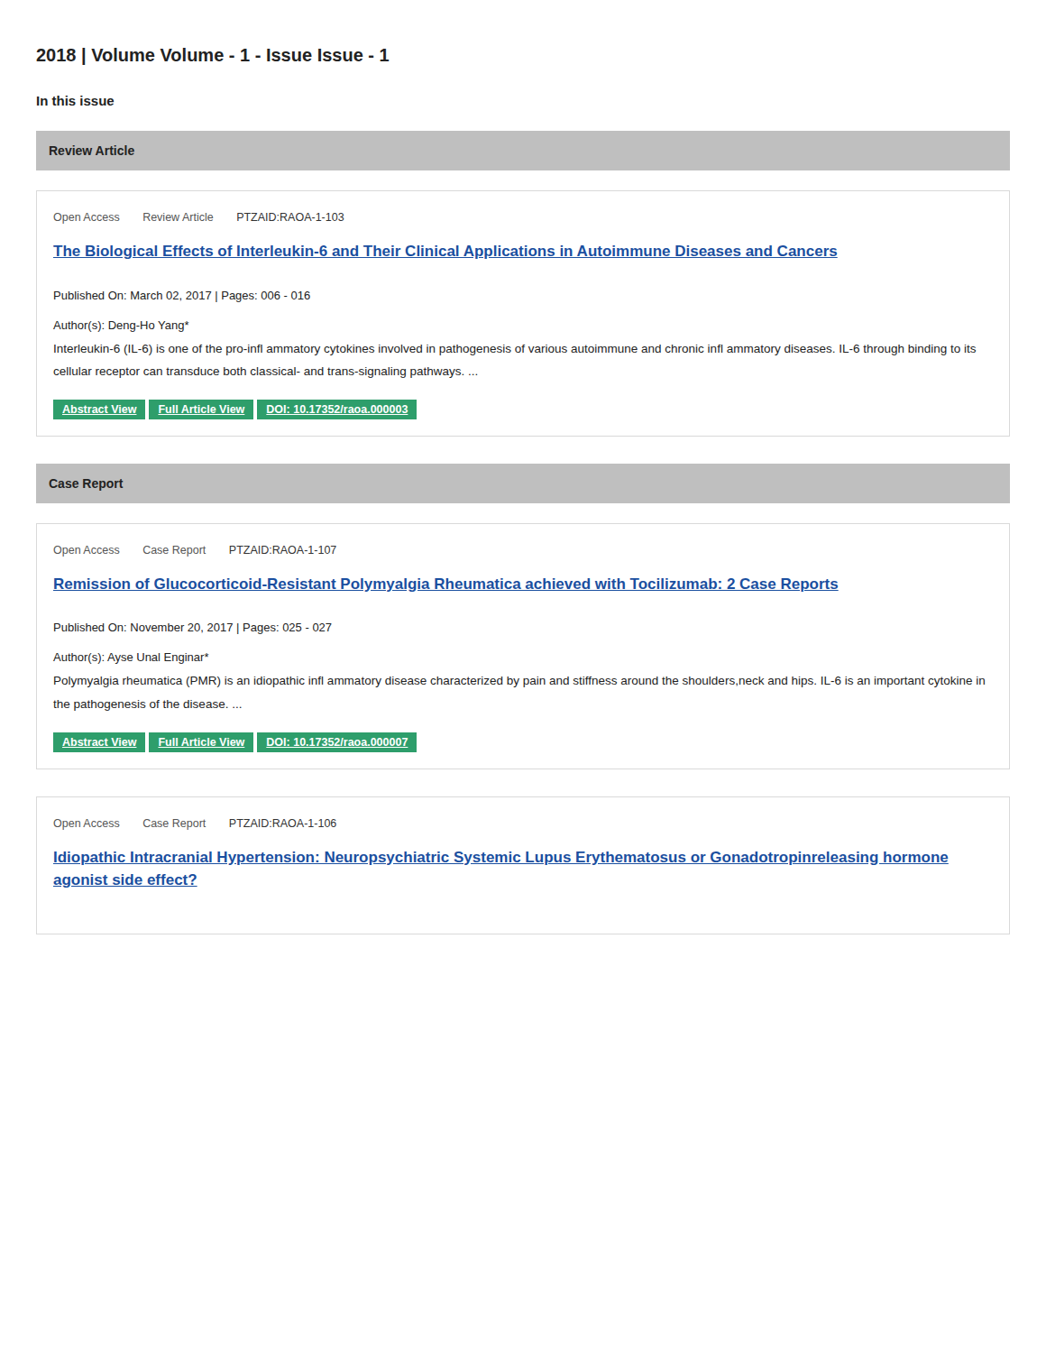2018 | Volume Volume - 1 - Issue Issue - 1
In this issue
Review Article
Open Access Review Article PTZAID:RAOA-1-103
The Biological Effects of Interleukin-6 and Their Clinical Applications in Autoimmune Diseases and Cancers
Published On: March 02, 2017 | Pages: 006 - 016
Author(s): Deng-Ho Yang*
Interleukin-6 (IL-6) is one of the pro-infl ammatory cytokines involved in pathogenesis of various autoimmune and chronic infl ammatory diseases. IL-6 through binding to its cellular receptor can transduce both classical- and trans-signaling pathways. ...
Abstract View Full Article View DOI: 10.17352/raoa.000003
Case Report
Open Access Case Report PTZAID:RAOA-1-107
Remission of Glucocorticoid-Resistant Polymyalgia Rheumatica achieved with Tocilizumab: 2 Case Reports
Published On: November 20, 2017 | Pages: 025 - 027
Author(s): Ayse Unal Enginar*
Polymyalgia rheumatica (PMR) is an idiopathic infl ammatory disease characterized by pain and stiffness around the shoulders,neck and hips. IL-6 is an important cytokine in the pathogenesis of the disease. ...
Abstract View Full Article View DOI: 10.17352/raoa.000007
Open Access Case Report PTZAID:RAOA-1-106
Idiopathic Intracranial Hypertension: Neuropsychiatric Systemic Lupus Erythematosus or Gonadotropinreleasing hormone agonist side effect?